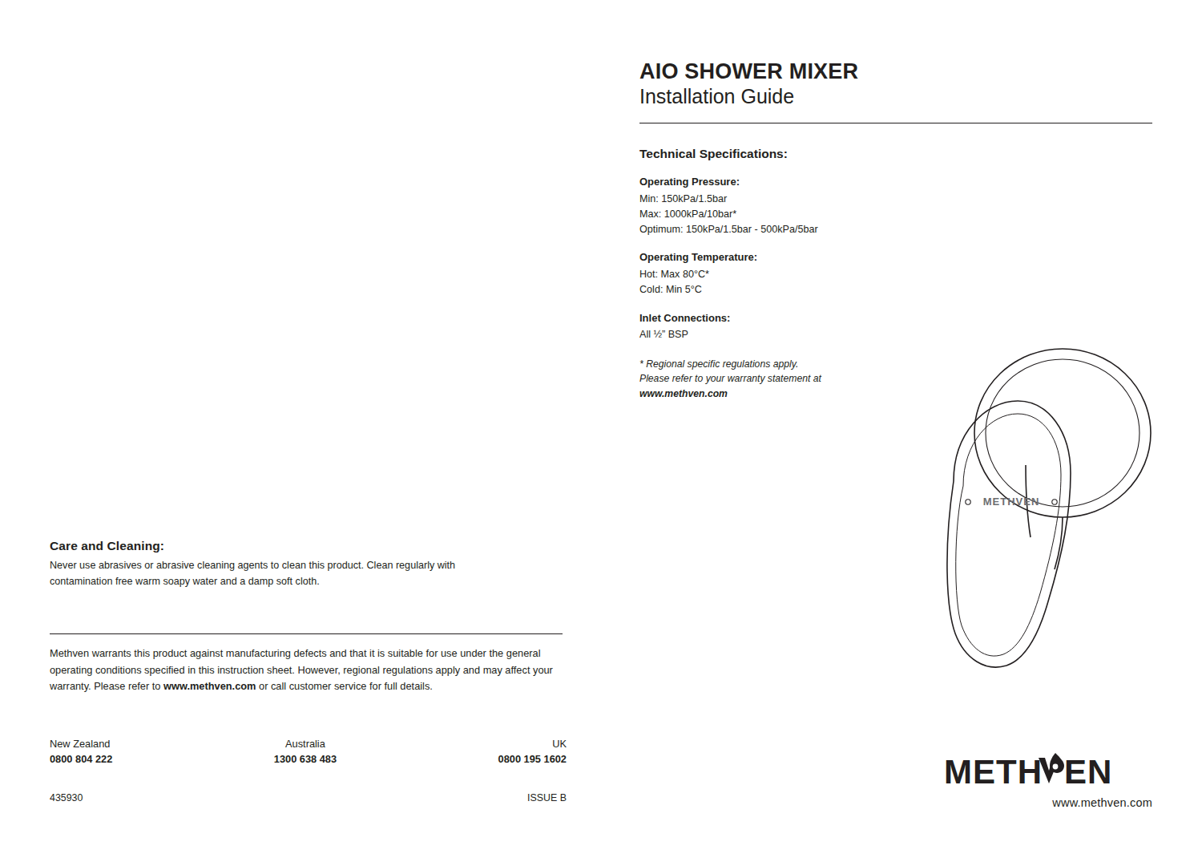Care and Cleaning:
Never use abrasives or abrasive cleaning agents to clean this product. Clean regularly with contamination free warm soapy water and a damp soft cloth.
Methven warrants this product against manufacturing defects and that it is suitable for use under the general operating conditions specified in this instruction sheet. However, regional regulations apply and may affect your warranty. Please refer to www.methven.com or call customer service for full details.
New Zealand
0800 804 222
Australia
1300 638 483
UK
0800 195 1602
435930
ISSUE B
AIO SHOWER MIXER
Installation Guide
Technical Specifications:
Operating Pressure:
Min: 150kPa/1.5bar
Max: 1000kPa/10bar*
Optimum: 150kPa/1.5bar - 500kPa/5bar
Operating Temperature:
Hot: Max 80°C*
Cold: Min 5°C
Inlet Connections:
All ½” BSP
* Regional specific regulations apply.
Please refer to your warranty statement at
www.methven.com
METHVEN
METH EN
www.methven.com